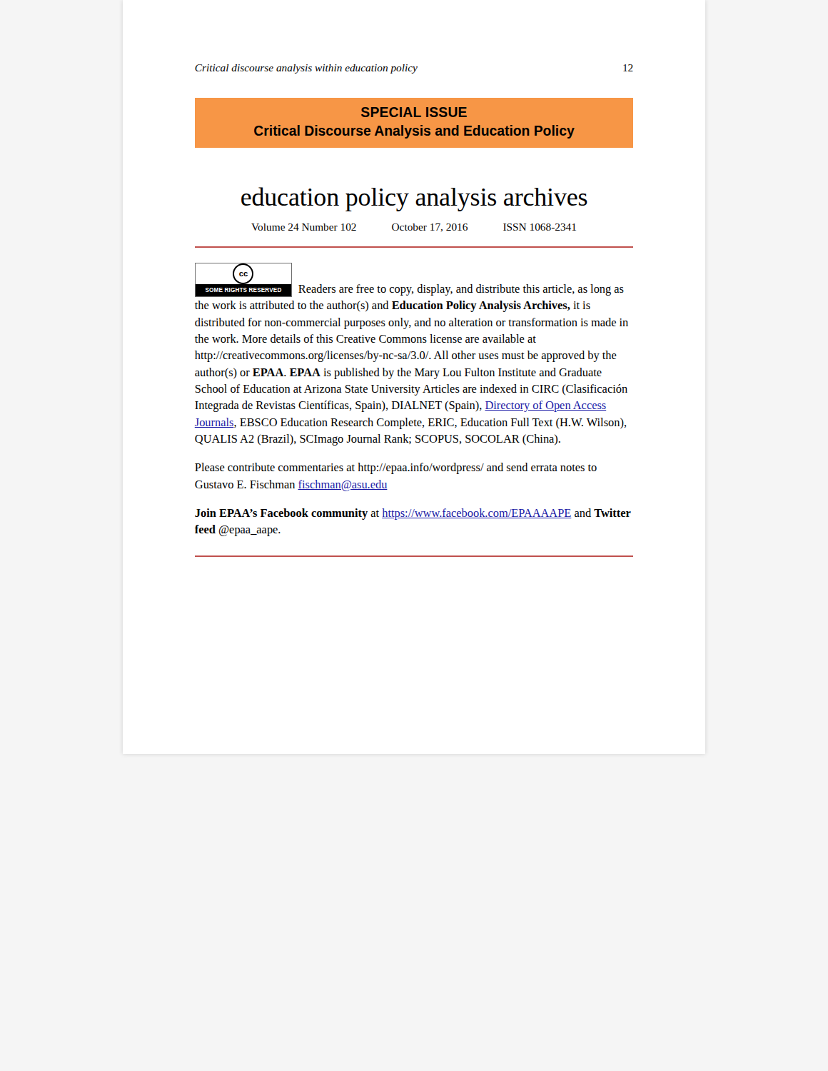Critical discourse analysis within education policy 12
SPECIAL ISSUE
Critical Discourse Analysis and Education Policy
education policy analysis archives
Volume 24 Number 102 October 17, 2016 ISSN 1068-2341
cc Some rights reserved Readers are free to copy, display, and distribute this article, as long as the work is attributed to the author(s) and Education Policy Analysis Archives, it is distributed for non-commercial purposes only, and no alteration or transformation is made in the work. More details of this Creative Commons license are available at http://creativecommons.org/licenses/by-nc-sa/3.0/. All other uses must be approved by the author(s) or EPAA. EPAA is published by the Mary Lou Fulton Institute and Graduate School of Education at Arizona State University Articles are indexed in CIRC (Clasificación Integrada de Revistas Científicas, Spain), DIALNET (Spain), Directory of Open Access Journals, EBSCO Education Research Complete, ERIC, Education Full Text (H.W. Wilson), QUALIS A2 (Brazil), SCImago Journal Rank; SCOPUS, SOCOLAR (China).
Please contribute commentaries at http://epaa.info/wordpress/ and send errata notes to Gustavo E. Fischman fischman@asu.edu
Join EPAA’s Facebook community at https://www.facebook.com/EPAAAAPE and Twitter feed @epaa_aape.